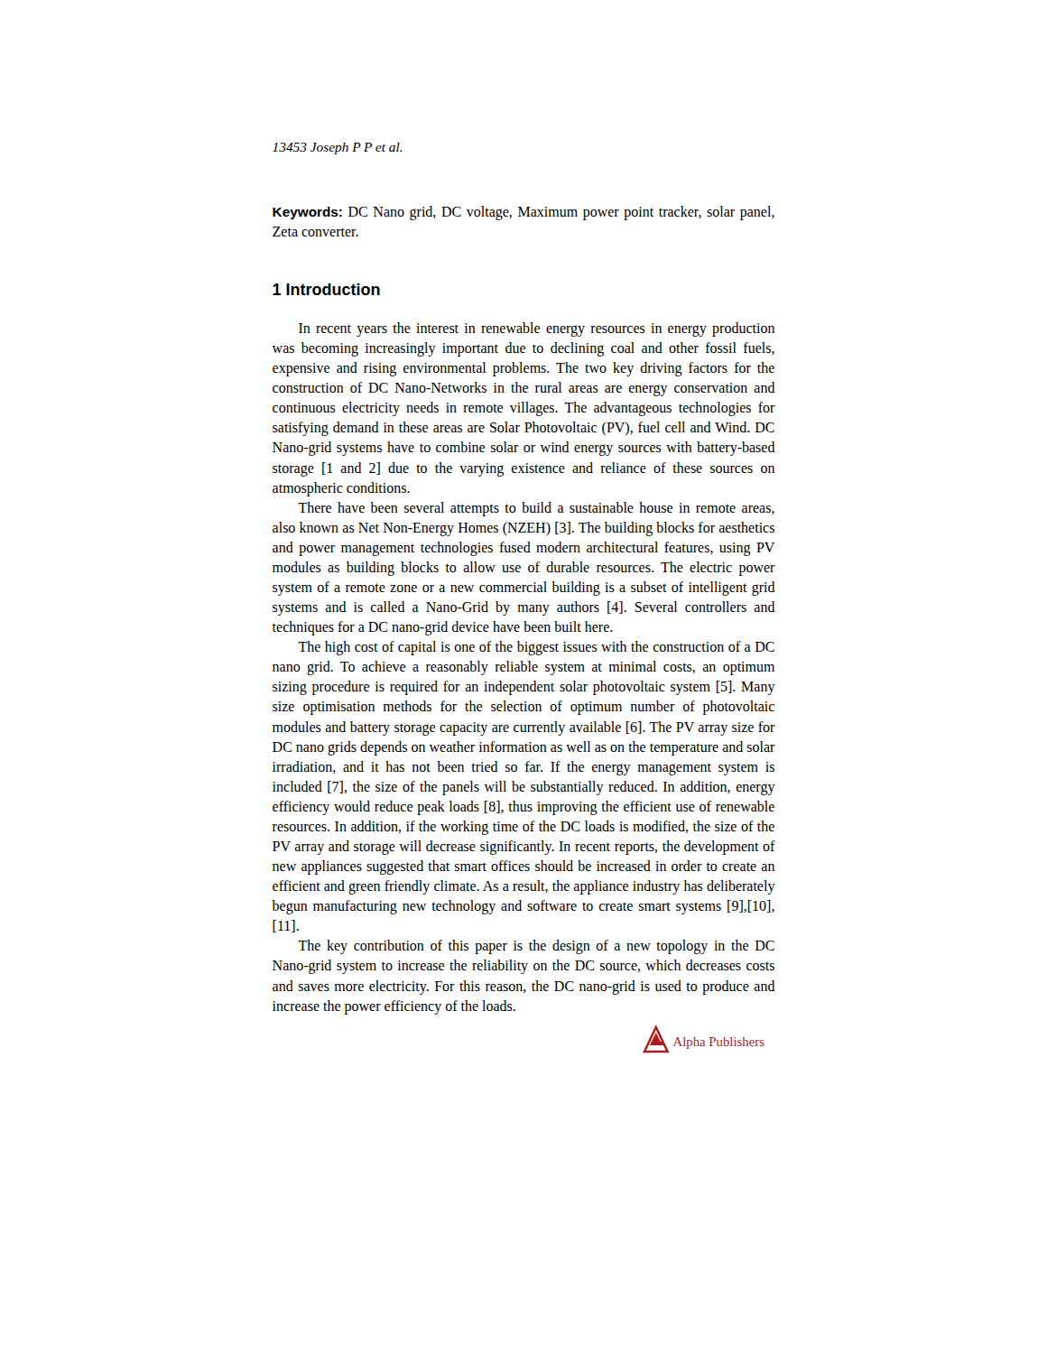13453 Joseph P P et al.
Keywords: DC Nano grid, DC voltage, Maximum power point tracker, solar panel, Zeta converter.
1 Introduction
In recent years the interest in renewable energy resources in energy production was becoming increasingly important due to declining coal and other fossil fuels, expensive and rising environmental problems. The two key driving factors for the construction of DC Nano-Networks in the rural areas are energy conservation and continuous electricity needs in remote villages. The advantageous technologies for satisfying demand in these areas are Solar Photovoltaic (PV), fuel cell and Wind. DC Nano-grid systems have to combine solar or wind energy sources with battery-based storage [1 and 2] due to the varying existence and reliance of these sources on atmospheric conditions.
There have been several attempts to build a sustainable house in remote areas, also known as Net Non-Energy Homes (NZEH) [3]. The building blocks for aesthetics and power management technologies fused modern architectural features, using PV modules as building blocks to allow use of durable resources. The electric power system of a remote zone or a new commercial building is a subset of intelligent grid systems and is called a Nano-Grid by many authors [4]. Several controllers and techniques for a DC nano-grid device have been built here.
The high cost of capital is one of the biggest issues with the construction of a DC nano grid. To achieve a reasonably reliable system at minimal costs, an optimum sizing procedure is required for an independent solar photovoltaic system [5]. Many size optimisation methods for the selection of optimum number of photovoltaic modules and battery storage capacity are currently available [6]. The PV array size for DC nano grids depends on weather information as well as on the temperature and solar irradiation, and it has not been tried so far. If the energy management system is included [7], the size of the panels will be substantially reduced. In addition, energy efficiency would reduce peak loads [8], thus improving the efficient use of renewable resources. In addition, if the working time of the DC loads is modified, the size of the PV array and storage will decrease significantly. In recent reports, the development of new appliances suggested that smart offices should be increased in order to create an efficient and green friendly climate. As a result, the appliance industry has deliberately begun manufacturing new technology and software to create smart systems [9],[10],[11].
The key contribution of this paper is the design of a new topology in the DC Nano-grid system to increase the reliability on the DC source, which decreases costs and saves more electricity. For this reason, the DC nano-grid is used to produce and increase the power efficiency of the loads.